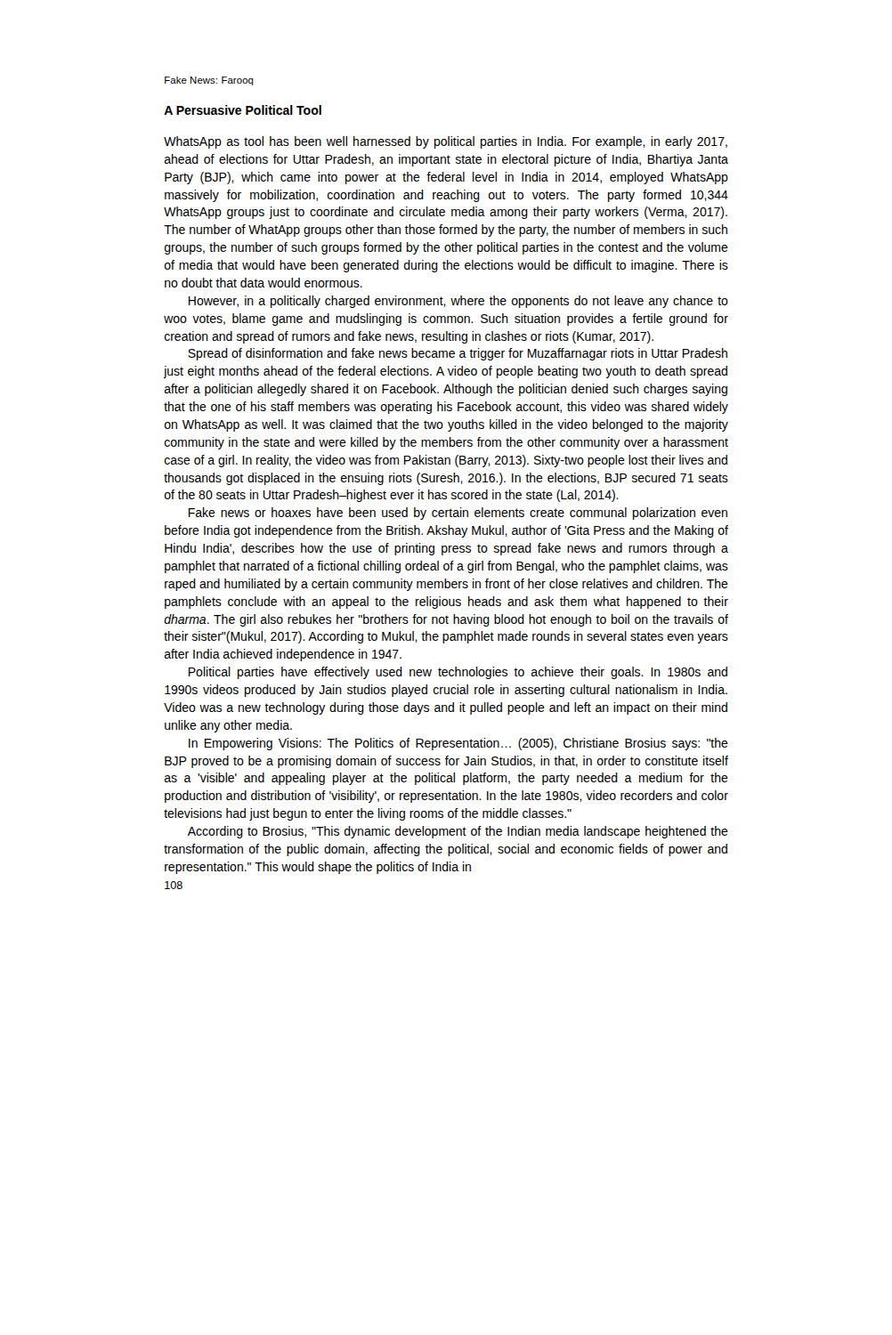Fake News: Farooq
A Persuasive Political Tool
WhatsApp as tool has been well harnessed by political parties in India. For example, in early 2017, ahead of elections for Uttar Pradesh, an important state in electoral picture of India, Bhartiya Janta Party (BJP), which came into power at the federal level in India in 2014, employed WhatsApp massively for mobilization, coordination and reaching out to voters. The party formed 10,344 WhatsApp groups just to coordinate and circulate media among their party workers (Verma, 2017). The number of WhatApp groups other than those formed by the party, the number of members in such groups, the number of such groups formed by the other political parties in the contest and the volume of media that would have been generated during the elections would be difficult to imagine. There is no doubt that data would enormous.
However, in a politically charged environment, where the opponents do not leave any chance to woo votes, blame game and mudslinging is common. Such situation provides a fertile ground for creation and spread of rumors and fake news, resulting in clashes or riots (Kumar, 2017).
Spread of disinformation and fake news became a trigger for Muzaffarnagar riots in Uttar Pradesh just eight months ahead of the federal elections. A video of people beating two youth to death spread after a politician allegedly shared it on Facebook. Although the politician denied such charges saying that the one of his staff members was operating his Facebook account, this video was shared widely on WhatsApp as well. It was claimed that the two youths killed in the video belonged to the majority community in the state and were killed by the members from the other community over a harassment case of a girl. In reality, the video was from Pakistan (Barry, 2013). Sixty-two people lost their lives and thousands got displaced in the ensuing riots (Suresh, 2016.). In the elections, BJP secured 71 seats of the 80 seats in Uttar Pradesh–highest ever it has scored in the state (Lal, 2014).
Fake news or hoaxes have been used by certain elements create communal polarization even before India got independence from the British. Akshay Mukul, author of 'Gita Press and the Making of Hindu India', describes how the use of printing press to spread fake news and rumors through a pamphlet that narrated of a fictional chilling ordeal of a girl from Bengal, who the pamphlet claims, was raped and humiliated by a certain community members in front of her close relatives and children. The pamphlets conclude with an appeal to the religious heads and ask them what happened to their dharma. The girl also rebukes her "brothers for not having blood hot enough to boil on the travails of their sister"(Mukul, 2017). According to Mukul, the pamphlet made rounds in several states even years after India achieved independence in 1947.
Political parties have effectively used new technologies to achieve their goals. In 1980s and 1990s videos produced by Jain studios played crucial role in asserting cultural nationalism in India. Video was a new technology during those days and it pulled people and left an impact on their mind unlike any other media.
In Empowering Visions: The Politics of Representation… (2005), Christiane Brosius says: "the BJP proved to be a promising domain of success for Jain Studios, in that, in order to constitute itself as a 'visible' and appealing player at the political platform, the party needed a medium for the production and distribution of 'visibility', or representation. In the late 1980s, video recorders and color televisions had just begun to enter the living rooms of the middle classes."
According to Brosius, "This dynamic development of the Indian media landscape heightened the transformation of the public domain, affecting the political, social and economic fields of power and representation." This would shape the politics of India in
108